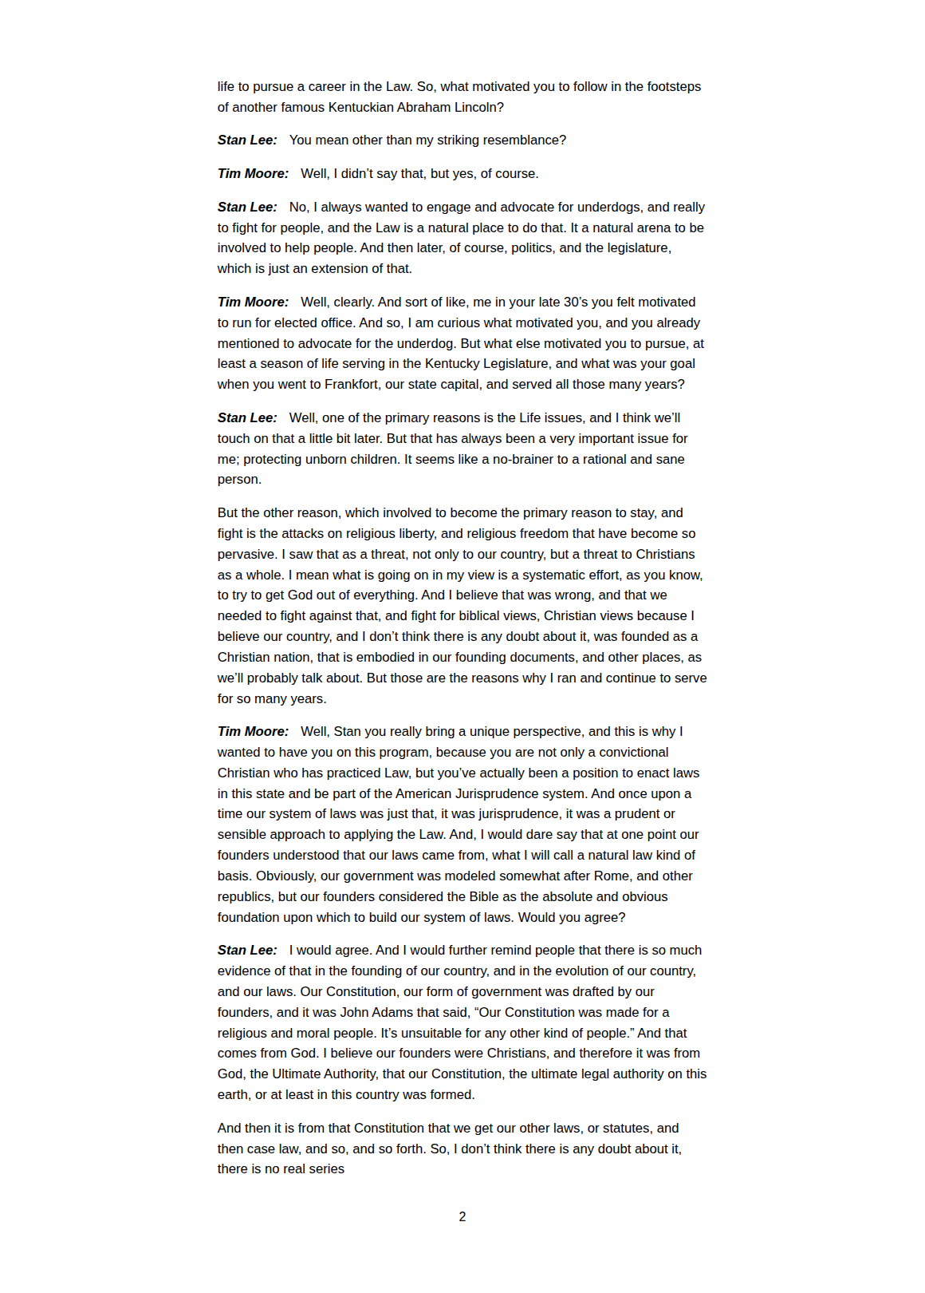life to pursue a career in the Law. So, what motivated you to follow in the footsteps of another famous Kentuckian Abraham Lincoln?
Stan Lee: You mean other than my striking resemblance?
Tim Moore: Well, I didn’t say that, but yes, of course.
Stan Lee: No, I always wanted to engage and advocate for underdogs, and really to fight for people, and the Law is a natural place to do that. It a natural arena to be involved to help people. And then later, of course, politics, and the legislature, which is just an extension of that.
Tim Moore: Well, clearly. And sort of like, me in your late 30’s you felt motivated to run for elected office. And so, I am curious what motivated you, and you already mentioned to advocate for the underdog. But what else motivated you to pursue, at least a season of life serving in the Kentucky Legislature, and what was your goal when you went to Frankfort, our state capital, and served all those many years?
Stan Lee: Well, one of the primary reasons is the Life issues, and I think we’ll touch on that a little bit later. But that has always been a very important issue for me; protecting unborn children. It seems like a no-brainer to a rational and sane person.
But the other reason, which involved to become the primary reason to stay, and fight is the attacks on religious liberty, and religious freedom that have become so pervasive. I saw that as a threat, not only to our country, but a threat to Christians as a whole. I mean what is going on in my view is a systematic effort, as you know, to try to get God out of everything. And I believe that was wrong, and that we needed to fight against that, and fight for biblical views, Christian views because I believe our country, and I don’t think there is any doubt about it, was founded as a Christian nation, that is embodied in our founding documents, and other places, as we’ll probably talk about. But those are the reasons why I ran and continue to serve for so many years.
Tim Moore: Well, Stan you really bring a unique perspective, and this is why I wanted to have you on this program, because you are not only a convictional Christian who has practiced Law, but you’ve actually been a position to enact laws in this state and be part of the American Jurisprudence system. And once upon a time our system of laws was just that, it was jurisprudence, it was a prudent or sensible approach to applying the Law. And, I would dare say that at one point our founders understood that our laws came from, what I will call a natural law kind of basis. Obviously, our government was modeled somewhat after Rome, and other republics, but our founders considered the Bible as the absolute and obvious foundation upon which to build our system of laws. Would you agree?
Stan Lee: I would agree. And I would further remind people that there is so much evidence of that in the founding of our country, and in the evolution of our country, and our laws. Our Constitution, our form of government was drafted by our founders, and it was John Adams that said, “Our Constitution was made for a religious and moral people. It’s unsuitable for any other kind of people.” And that comes from God. I believe our founders were Christians, and therefore it was from God, the Ultimate Authority, that our Constitution, the ultimate legal authority on this earth, or at least in this country was formed.
And then it is from that Constitution that we get our other laws, or statutes, and then case law, and so, and so forth. So, I don’t think there is any doubt about it, there is no real series
2